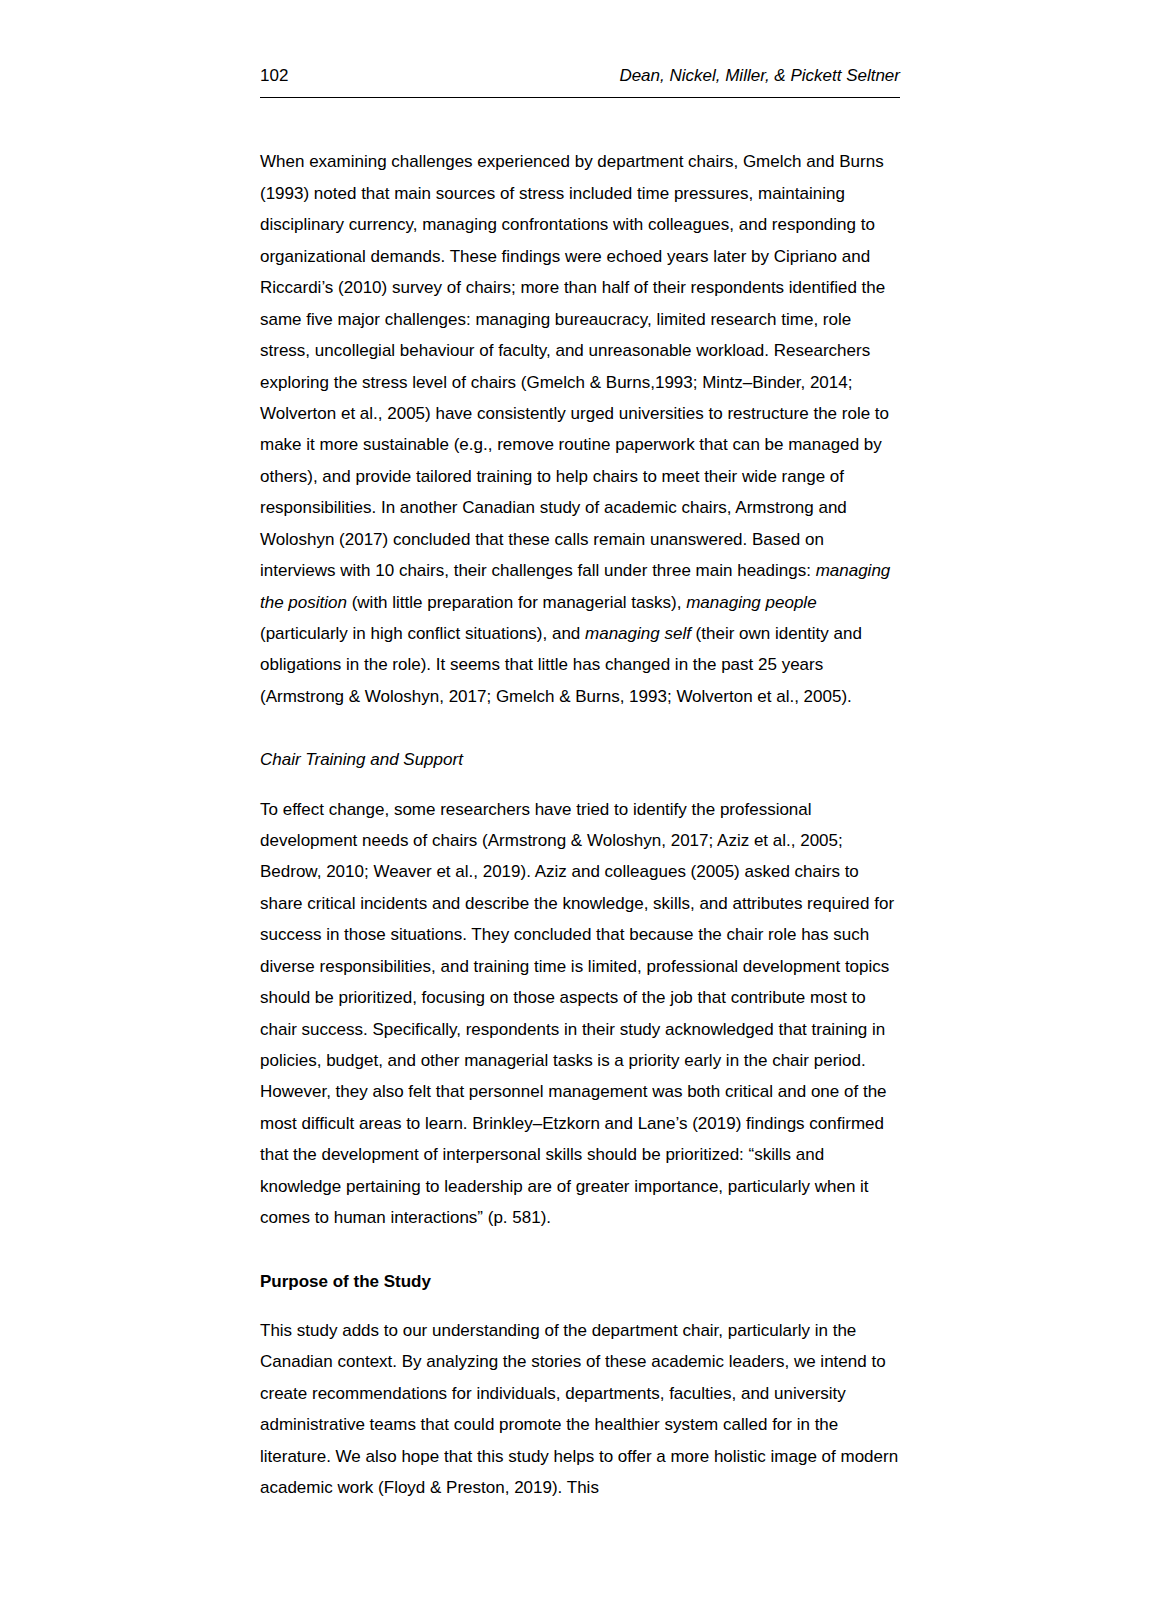102 Dean, Nickel, Miller, & Pickett Seltner
When examining challenges experienced by department chairs, Gmelch and Burns (1993) noted that main sources of stress included time pressures, maintaining disciplinary currency, managing confrontations with colleagues, and responding to organizational demands. These findings were echoed years later by Cipriano and Riccardi’s (2010) survey of chairs; more than half of their respondents identified the same five major challenges: managing bureaucracy, limited research time, role stress, uncollegial behaviour of faculty, and unreasonable workload. Researchers exploring the stress level of chairs (Gmelch & Burns,1993; Mintz–Binder, 2014; Wolverton et al., 2005) have consistently urged universities to restructure the role to make it more sustainable (e.g., remove routine paperwork that can be managed by others), and provide tailored training to help chairs to meet their wide range of responsibilities. In another Canadian study of academic chairs, Armstrong and Woloshyn (2017) concluded that these calls remain unanswered. Based on interviews with 10 chairs, their challenges fall under three main headings: managing the position (with little preparation for managerial tasks), managing people (particularly in high conflict situations), and managing self (their own identity and obligations in the role). It seems that little has changed in the past 25 years (Armstrong & Woloshyn, 2017; Gmelch & Burns, 1993; Wolverton et al., 2005).
Chair Training and Support
To effect change, some researchers have tried to identify the professional development needs of chairs (Armstrong & Woloshyn, 2017; Aziz et al., 2005; Bedrow, 2010; Weaver et al., 2019). Aziz and colleagues (2005) asked chairs to share critical incidents and describe the knowledge, skills, and attributes required for success in those situations. They concluded that because the chair role has such diverse responsibilities, and training time is limited, professional development topics should be prioritized, focusing on those aspects of the job that contribute most to chair success. Specifically, respondents in their study acknowledged that training in policies, budget, and other managerial tasks is a priority early in the chair period. However, they also felt that personnel management was both critical and one of the most difficult areas to learn. Brinkley–Etzkorn and Lane’s (2019) findings confirmed that the development of interpersonal skills should be prioritized: “skills and knowledge pertaining to leadership are of greater importance, particularly when it comes to human interactions” (p. 581).
Purpose of the Study
This study adds to our understanding of the department chair, particularly in the Canadian context. By analyzing the stories of these academic leaders, we intend to create recommendations for individuals, departments, faculties, and university administrative teams that could promote the healthier system called for in the literature. We also hope that this study helps to offer a more holistic image of modern academic work (Floyd & Preston, 2019). This